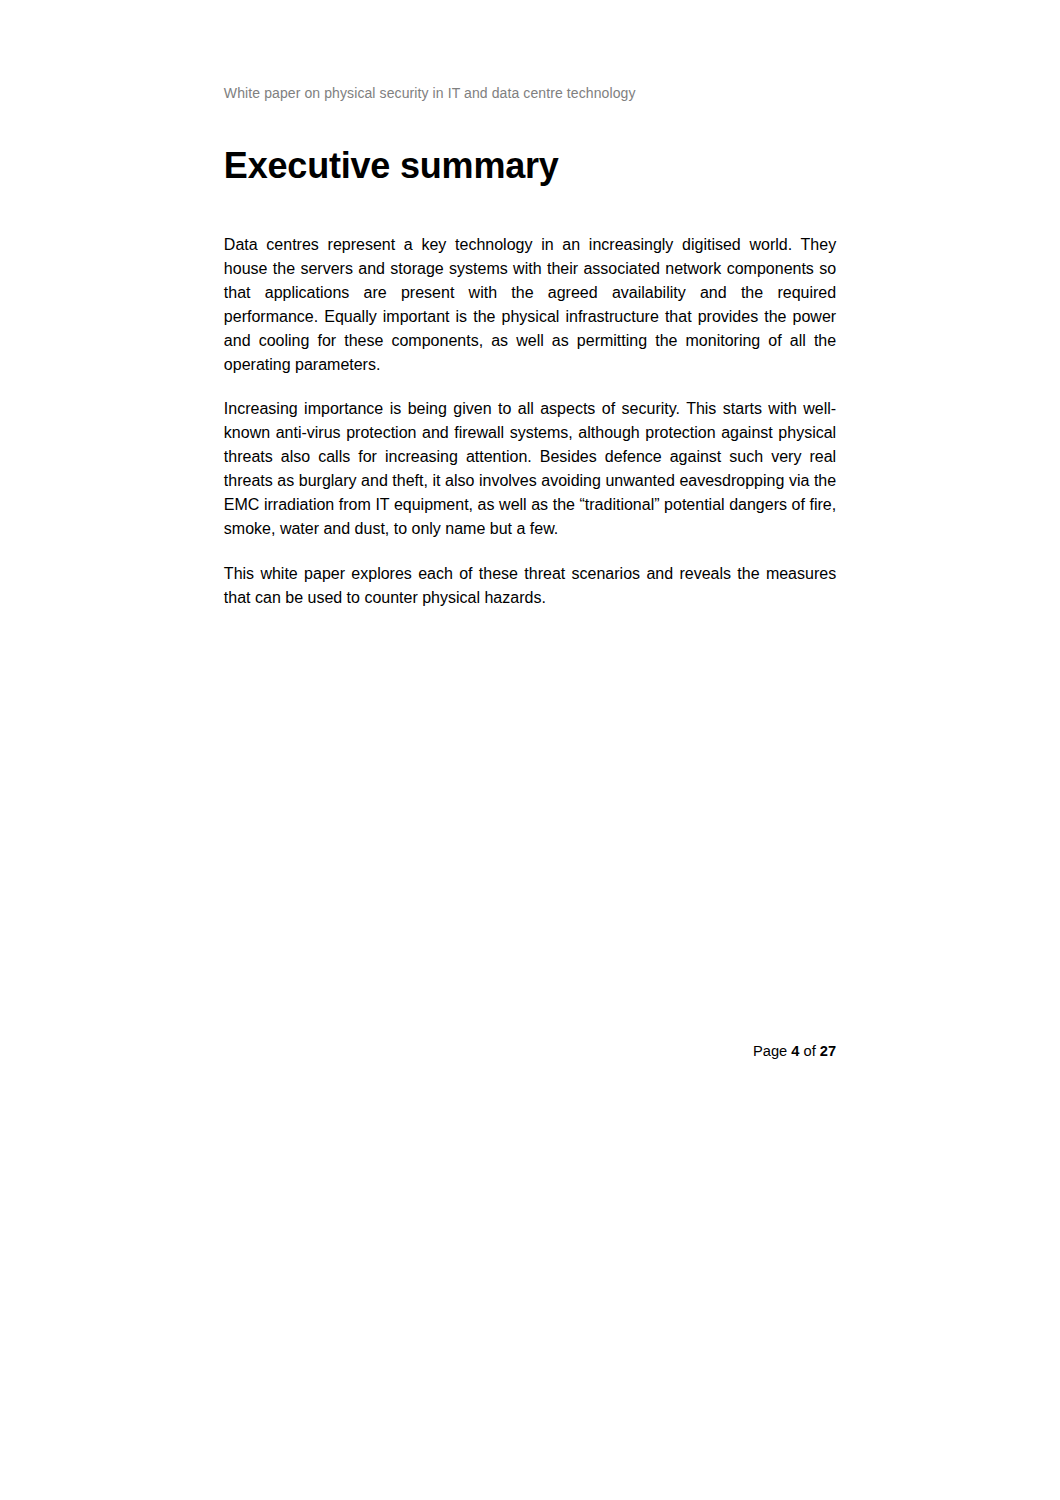White paper on physical security in IT and data centre technology
Executive summary
Data centres represent a key technology in an increasingly digitised world. They house the servers and storage systems with their associated network components so that applications are present with the agreed availability and the required performance. Equally important is the physical infrastructure that provides the power and cooling for these components, as well as permitting the monitoring of all the operating parameters.
Increasing importance is being given to all aspects of security. This starts with well-known anti-virus protection and firewall systems, although protection against physical threats also calls for increasing attention. Besides defence against such very real threats as burglary and theft, it also involves avoiding unwanted eavesdropping via the EMC irradiation from IT equipment, as well as the “traditional” potential dangers of fire, smoke, water and dust, to only name but a few.
This white paper explores each of these threat scenarios and reveals the measures that can be used to counter physical hazards.
Page 4 of 27